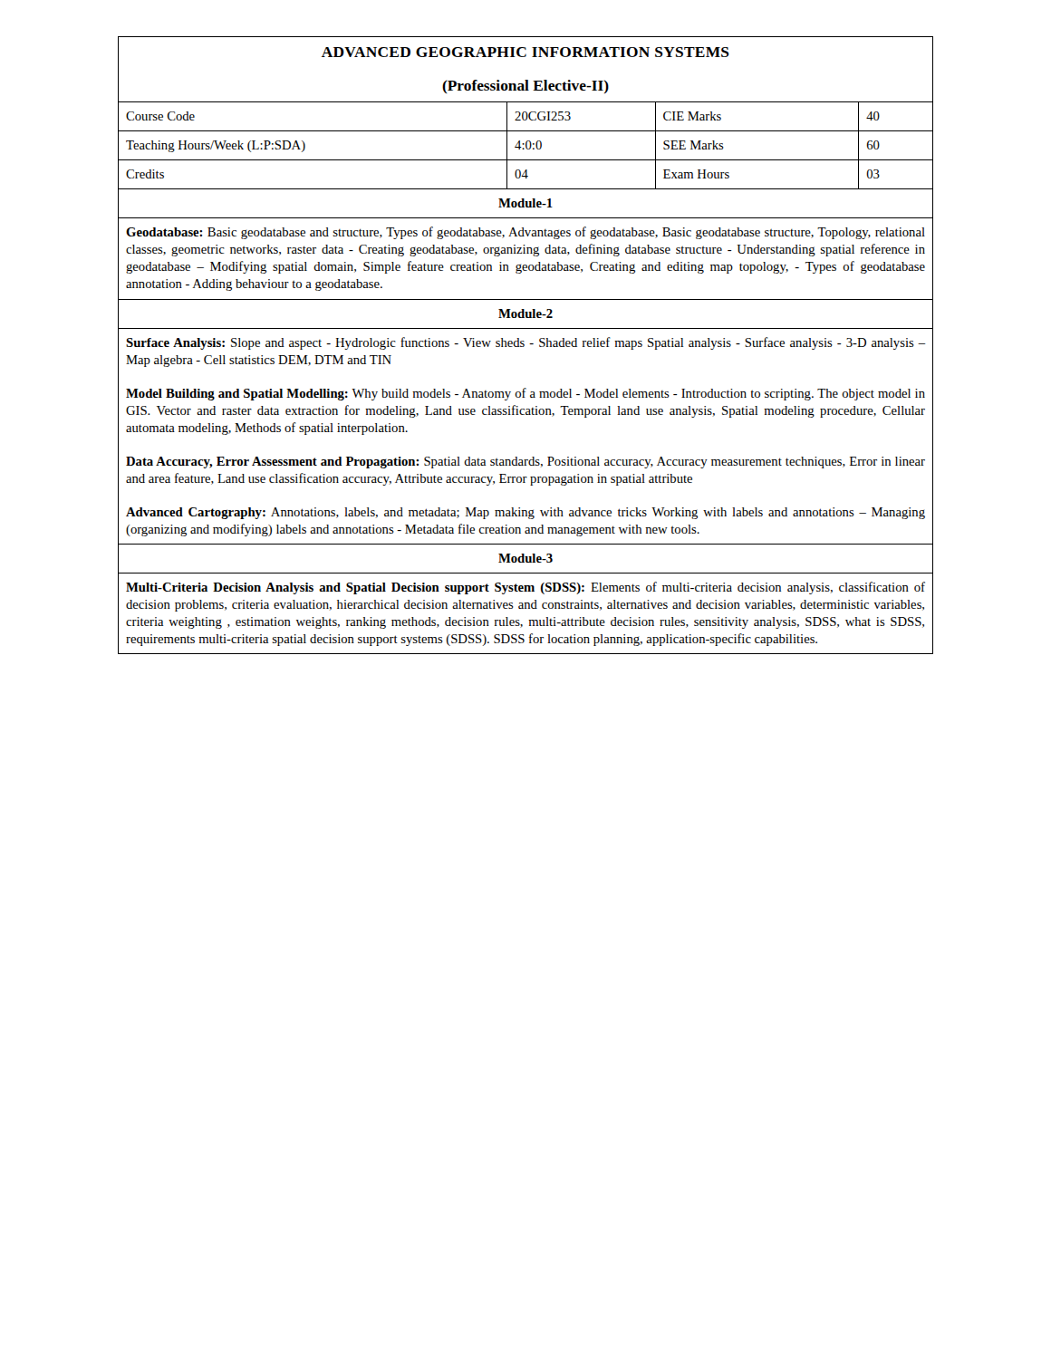| ADVANCED GEOGRAPHIC INFORMATION SYSTEMS (Professional Elective-II) |
| Course Code | 20CGI253 | CIE Marks | 40 |
| Teaching Hours/Week (L:P:SDA) | 4:0:0 | SEE Marks | 60 |
| Credits | 04 | Exam Hours | 03 |
| Module-1 |
| Geodatabase: Basic geodatabase and structure, Types of geodatabase, Advantages of geodatabase, Basic geodatabase structure, Topology, relational classes, geometric networks, raster data - Creating geodatabase, organizing data, defining database structure - Understanding spatial reference in geodatabase – Modifying spatial domain, Simple feature creation in geodatabase, Creating and editing map topology, - Types of geodatabase annotation - Adding behaviour to a geodatabase. |
| Module-2 |
| Surface Analysis: Slope and aspect - Hydrologic functions - View sheds - Shaded relief maps Spatial analysis - Surface analysis - 3-D analysis – Map algebra - Cell statistics DEM, DTM and TIN Model Building and Spatial Modelling: Why build models - Anatomy of a model - Model elements - Introduction to scripting. The object model in GIS. Vector and raster data extraction for modeling, Land use classification, Temporal land use analysis, Spatial modeling procedure, Cellular automata modeling, Methods of spatial interpolation. Data Accuracy, Error Assessment and Propagation: Spatial data standards, Positional accuracy, Accuracy measurement techniques, Error in linear and area feature, Land use classification accuracy, Attribute accuracy, Error propagation in spatial attribute Advanced Cartography: Annotations, labels, and metadata; Map making with advance tricks Working with labels and annotations – Managing (organizing and modifying) labels and annotations - Metadata file creation and management with new tools. |
| Module-3 |
| Multi-Criteria Decision Analysis and Spatial Decision support System (SDSS): Elements of multi-criteria decision analysis, classification of decision problems, criteria evaluation, hierarchical decision alternatives and constraints, alternatives and decision variables, deterministic variables, criteria weighting , estimation weights, ranking methods, decision rules, multi-attribute decision rules, sensitivity analysis, SDSS, what is SDSS, requirements multi-criteria spatial decision support systems (SDSS). SDSS for location planning, application-specific capabilities. |